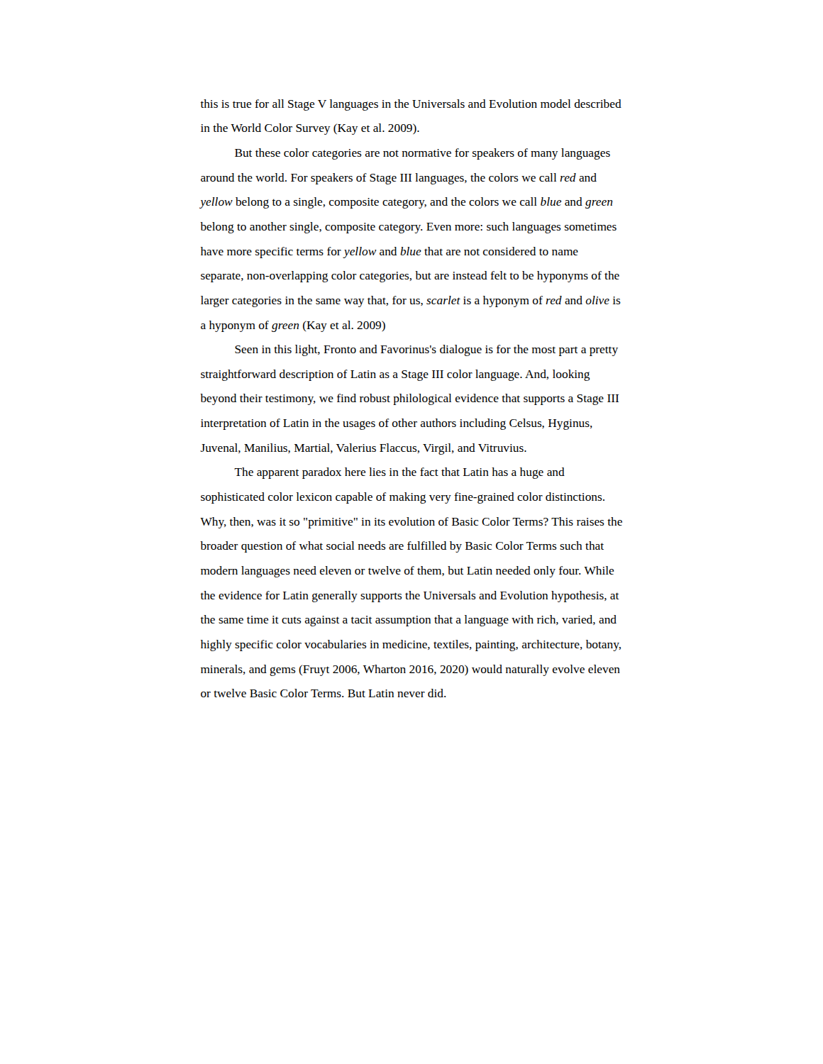this is true for all Stage V languages in the Universals and Evolution model described in the World Color Survey (Kay et al. 2009).
But these color categories are not normative for speakers of many languages around the world. For speakers of Stage III languages, the colors we call red and yellow belong to a single, composite category, and the colors we call blue and green belong to another single, composite category. Even more: such languages sometimes have more specific terms for yellow and blue that are not considered to name separate, non-overlapping color categories, but are instead felt to be hyponyms of the larger categories in the same way that, for us, scarlet is a hyponym of red and olive is a hyponym of green (Kay et al. 2009)
Seen in this light, Fronto and Favorinus's dialogue is for the most part a pretty straightforward description of Latin as a Stage III color language. And, looking beyond their testimony, we find robust philological evidence that supports a Stage III interpretation of Latin in the usages of other authors including Celsus, Hyginus, Juvenal, Manilius, Martial, Valerius Flaccus, Virgil, and Vitruvius.
The apparent paradox here lies in the fact that Latin has a huge and sophisticated color lexicon capable of making very fine-grained color distinctions. Why, then, was it so "primitive" in its evolution of Basic Color Terms? This raises the broader question of what social needs are fulfilled by Basic Color Terms such that modern languages need eleven or twelve of them, but Latin needed only four. While the evidence for Latin generally supports the Universals and Evolution hypothesis, at the same time it cuts against a tacit assumption that a language with rich, varied, and highly specific color vocabularies in medicine, textiles, painting, architecture, botany, minerals, and gems (Fruyt 2006, Wharton 2016, 2020) would naturally evolve eleven or twelve Basic Color Terms. But Latin never did.